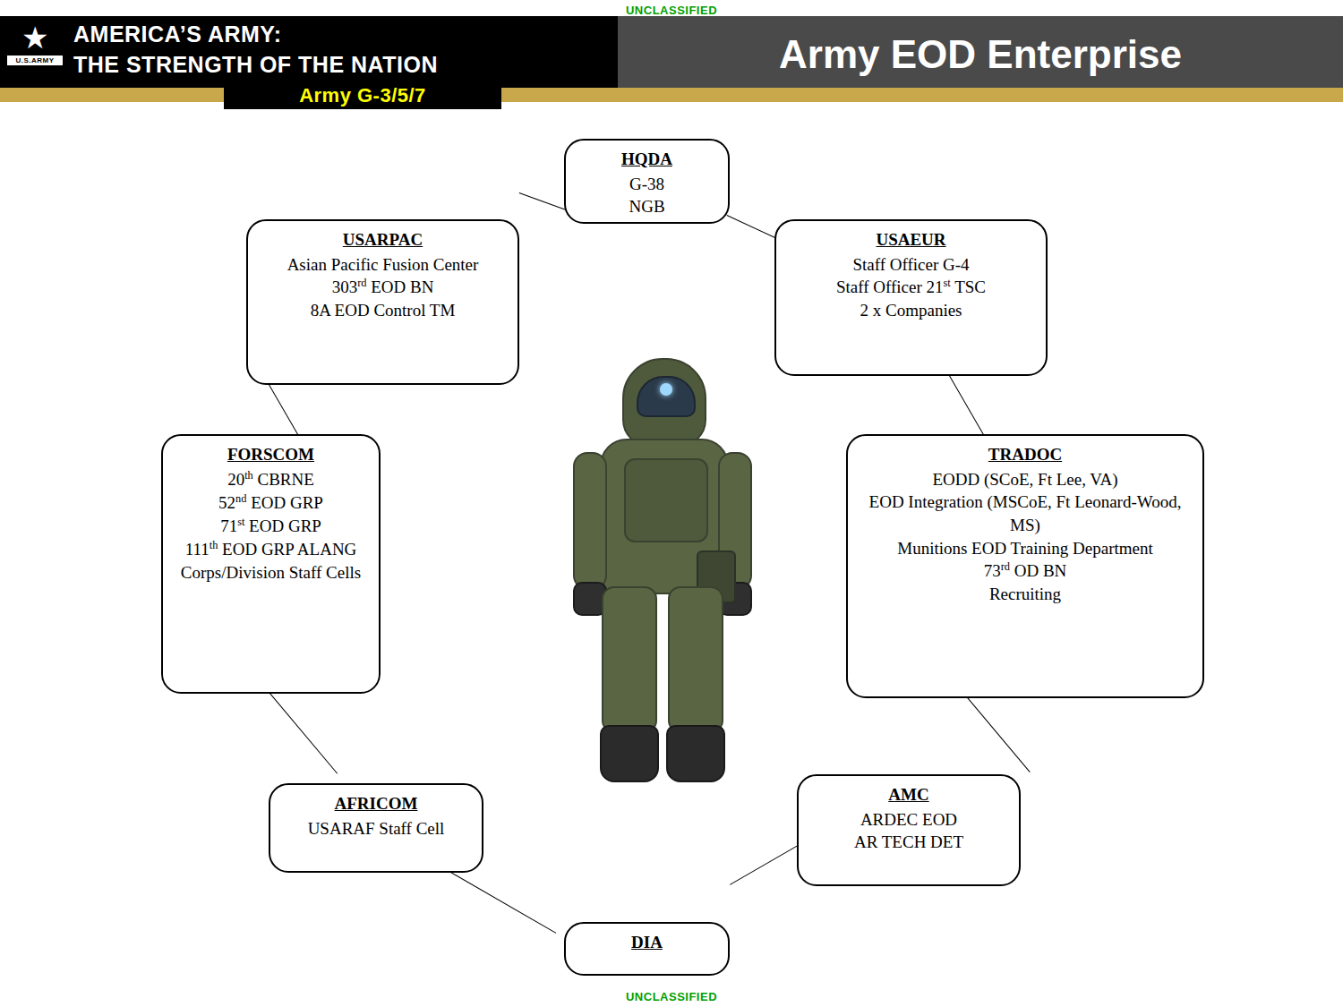UNCLASSIFIED
★ U.S.ARMY
AMERICA’S ARMY:
THE STRENGTH OF THE NATION
Army EOD Enterprise
Army G-3/5/7
HQDA
G-38
NGB
USARPAC
Asian Pacific Fusion Center
303rd EOD BN
8A EOD Control TM
USAEUR
Staff Officer G-4
Staff Officer 21st TSC
2 x Companies
FORSCOM
20th CBRNE
52nd EOD GRP
71st EOD GRP
111th EOD GRP ALANG
Corps/Division Staff Cells
TRADOC
EODD (SCoE, Ft Lee, VA)
EOD Integration (MSCoE, Ft Leonard-Wood, MS)
Munitions EOD Training Department
73rd OD BN
Recruiting
AFRICOM
USARAF Staff Cell
AMC
ARDEC EOD
AR TECH DET
DIA
UNCLASSIFIED